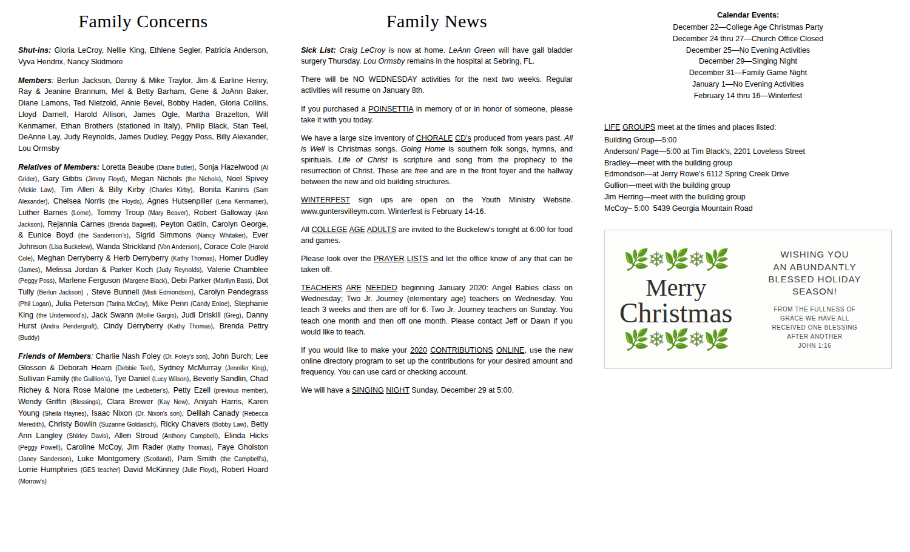Family Concerns
Shut-ins: Gloria LeCroy, Nellie King, Ethlene Segler, Patricia Anderson, Vyva Hendrix, Nancy Skidmore
Members: Berlun Jackson, Danny & Mike Traylor, Jim & Earline Henry, Ray & Jeanine Brannum, Mel & Betty Barham, Gene & JoAnn Baker, Diane Lamons, Ted Nietzold, Annie Bevel, Bobby Haden, Gloria Collins, Lloyd Darnell, Harold Allison, James Ogle, Martha Brazelton, Will Kenmamer, Ethan Brothers (stationed in Italy), Philip Black, Stan Teel, DeAnne Lay, Judy Reynolds, James Dudley, Peggy Poss, Billy Alexander, Lou Ormsby
Relatives of Members: Loretta Beaube (Diane Butler), Sonja Hazelwood (Al Grider), Gary Gibbs (Jimmy Floyd), Megan Nichols (the Nichols), Noel Spivey (Vickie Law), Tim Allen & Billy Kirby (Charles Kirby), Bonita Kanins (Sam Alexander), Chelsea Norris (the Floyds), Agnes Hutsenpiller (Lena Kenmamer), Luther Barnes (Lorne), Tommy Troup (Mary Beaver), Robert Galloway (Ann Jackson), Rejannia Carnes (Brenda Bagwell), Peyton Gatlin, Carolyn George, & Eunice Boyd (the Sanderson's), Sigrid Simmons (Nancy Whitaker), Ever Johnson (Lisa Buckelew), Wanda Strickland (Von Anderson), Corace Cole (Harold Cole), Meghan Derryberry & Herb Derryberry (Kathy Thomas), Homer Dudley (James), Melissa Jordan & Parker Koch (Judy Reynolds), Valerie Chamblee (Peggy Poss), Marlene Ferguson (Margene Black), Debi Parker (Marilyn Bass), Dot Tully (Berlun Jackson) , Steve Bunnell (Misti Edmondson), Carolyn Pendegrass (Phil Logan), Julia Peterson (Tarina McCoy), Mike Penn (Candy Enloe), Stephanie King (the Underwood's), Jack Swann (Mollie Gargis), Judi Driskill (Greg), Danny Hurst (Andra Pendergraft), Cindy Derryberry (Kathy Thomas), Brenda Pettry (Buddy)
Friends of Members: Charlie Nash Foley (Dr. Foley's son), John Burch; Lee Glosson & Deborah Hearn (Debbie Teel), Sydney McMurray (Jennifer King), Sullivan Family (the Guillion's), Tye Daniel (Lucy Wilson), Beverly Sandlin, Chad Richey & Nora Rose Malone (the Ledbetter's), Petty Ezell (previous member), Wendy Griffin (Blessings), Clara Brewer (Kay New), Aniyah Harris, Karen Young (Sheila Haynes), Isaac Nixon (Dr. Nixon's son), Delilah Canady (Rebecca Meredith), Christy Bowlin (Suzanne Goldasich), Ricky Chavers (Bobby Law), Betty Ann Langley (Shirley Davis), Allen Stroud (Anthony Campbell), Elinda Hicks (Peggy Powell), Caroline McCoy, Jim Rader (Kathy Thomas), Faye Gholston (Janey Sanderson), Luke Montgomery (Scotland), Pam Smith (the Campbell's), Lorrie Humphries (GES teacher) David McKinney (Julie Floyd), Robert Hoard (Morrow's)
Family News
Sick List: Craig LeCroy is now at home. LeAnn Green will have gall bladder surgery Thursday. Lou Ormsby remains in the hospital at Sebring, FL.
There will be NO WEDNESDAY activities for the next two weeks. Regular activities will resume on January 8th.
If you purchased a POINSETTIA in memory of or in honor of someone, please take it with you today.
We have a large size inventory of CHORALE CD's produced from years past. All is Well is Christmas songs. Going Home is southern folk songs, hymns, and spirituals. Life of Christ is scripture and song from the prophecy to the resurrection of Christ. These are free and are in the front foyer and the hallway between the new and old building structures.
WINTERFEST sign ups are open on the Youth Ministry Website. www.guntersvilleym.com. Winterfest is February 14-16.
All COLLEGE AGE ADULTS are invited to the Buckelew's tonight at 6:00 for food and games.
Please look over the PRAYER LISTS and let the office know of any that can be taken off.
TEACHERS ARE NEEDED beginning January 2020: Angel Babies class on Wednesday; Two Jr. Journey (elementary age) teachers on Wednesday. You teach 3 weeks and then are off for 6. Two Jr. Journey teachers on Sunday. You teach one month and then off one month. Please contact Jeff or Dawn if you would like to teach.
If you would like to make your 2020 CONTRIBUTIONS ONLINE, use the new online directory program to set up the contributions for your desired amount and frequency. You can use card or checking account.
We will have a SINGING NIGHT Sunday, December 29 at 5:00.
Calendar Events:
December 22—College Age Christmas Party
December 24 thru 27—Church Office Closed
December 25—No Evening Activities
December 29—Singing Night
December 31—Family Game Night
January 1—No Evening Activities
February 14 thru 16—Winterfest
LIFE GROUPS meet at the times and places listed:
Building Group—5:00
Anderson/ Page—5:00 at Tim Black's, 2201 Loveless Street
Bradley—meet with the building group
Edmondson—at Jerry Rowe's 6112 Spring Creek Drive
Gullion—meet with the building group
Jim Herring—meet with the building group
McCoy– 5:00 5439 Georgia Mountain Road
🌿❄🌿❄🌿
Merry
Christmas
🌿❄🌿❄🌿
Wishing you
an abundantly
blessed holiday
season!
From the fullness of
grace we have all
received one blessing
after another
John 1:16